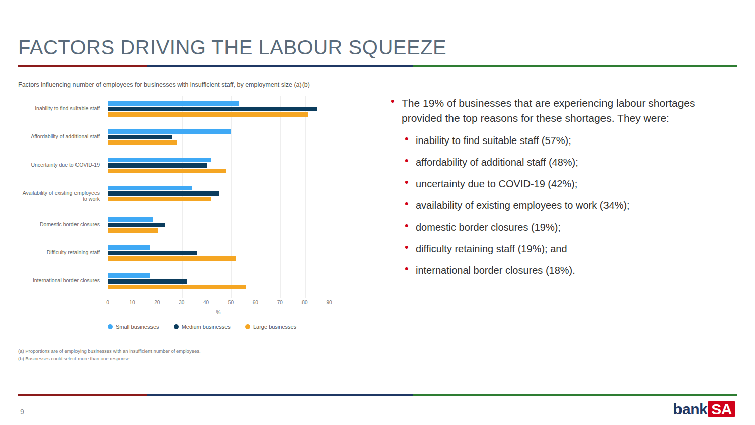FACTORS DRIVING THE LABOUR SQUEEZE
Factors influencing number of employees for businesses with insufficient staff, by employment size (a)(b)
Inability to find suitable staff
Affordability of additional staff
Uncertainty due to COVID-19
Availability of existing employees to work
Domestic border closures
Difficulty retaining staff
International border closures
0 10 20 30 40 50 60 70 80 90
%
Small businesses Medium businesses Large businesses
(a) Proportions are of employing businesses with an insufficient number of employees.
(b) Businesses could select more than one response.
The 19% of businesses that are experiencing labour shortages provided the top reasons for these shortages. They were:
inability to find suitable staff (57%);
affordability of additional staff (48%);
uncertainty due to COVID-19 (42%);
availability of existing employees to work (34%);
domestic border closures (19%);
difficulty retaining staff (19%); and
international border closures (18%).
9
bankSA